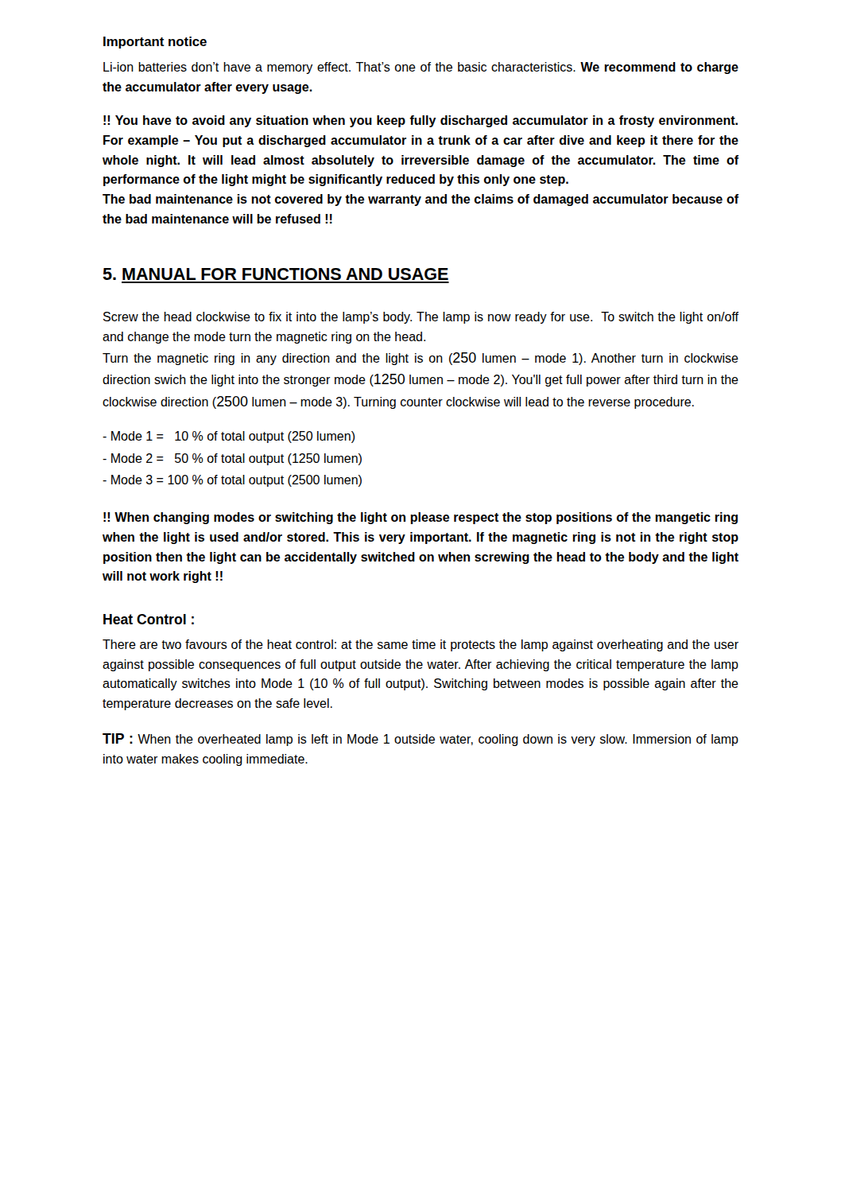Important notice
Li-ion batteries don’t have a memory effect. That’s one of the basic characteristics. We recommend to charge the accumulator after every usage.
!! You have to avoid any situation when you keep fully discharged accumulator in a frosty environment. For example – You put a discharged accumulator in a trunk of a car after dive and keep it there for the whole night. It will lead almost absolutely to irreversible damage of the accumulator. The time of performance of the light might be significantly reduced by this only one step.
The bad maintenance is not covered by the warranty and the claims of damaged accumulator because of the bad maintenance will be refused !!
5. MANUAL FOR FUNCTIONS AND USAGE
Screw the head clockwise to fix it into the lamp’s body. The lamp is now ready for use. To switch the light on/off and change the mode turn the magnetic ring on the head.
Turn the magnetic ring in any direction and the light is on (250 lumen – mode 1). Another turn in clockwise direction swich the light into the stronger mode (1250 lumen – mode 2). You'll get full power after third turn in the clockwise direction (2500 lumen – mode 3). Turning counter clockwise will lead to the reverse procedure.
- Mode 1 = 10 % of total output (250 lumen)
- Mode 2 = 50 % of total output (1250 lumen)
- Mode 3 = 100 % of total output (2500 lumen)
!! When changing modes or switching the light on please respect the stop positions of the mangetic ring when the light is used and/or stored. This is very important. If the magnetic ring is not in the right stop position then the light can be accidentally switched on when screwing the head to the body and the light will not work right !!
Heat Control :
There are two favours of the heat control: at the same time it protects the lamp against overheating and the user against possible consequences of full output outside the water. After achieving the critical temperature the lamp automatically switches into Mode 1 (10 % of full output). Switching between modes is possible again after the temperature decreases on the safe level.
TIP : When the overheated lamp is left in Mode 1 outside water, cooling down is very slow. Immersion of lamp into water makes cooling immediate.